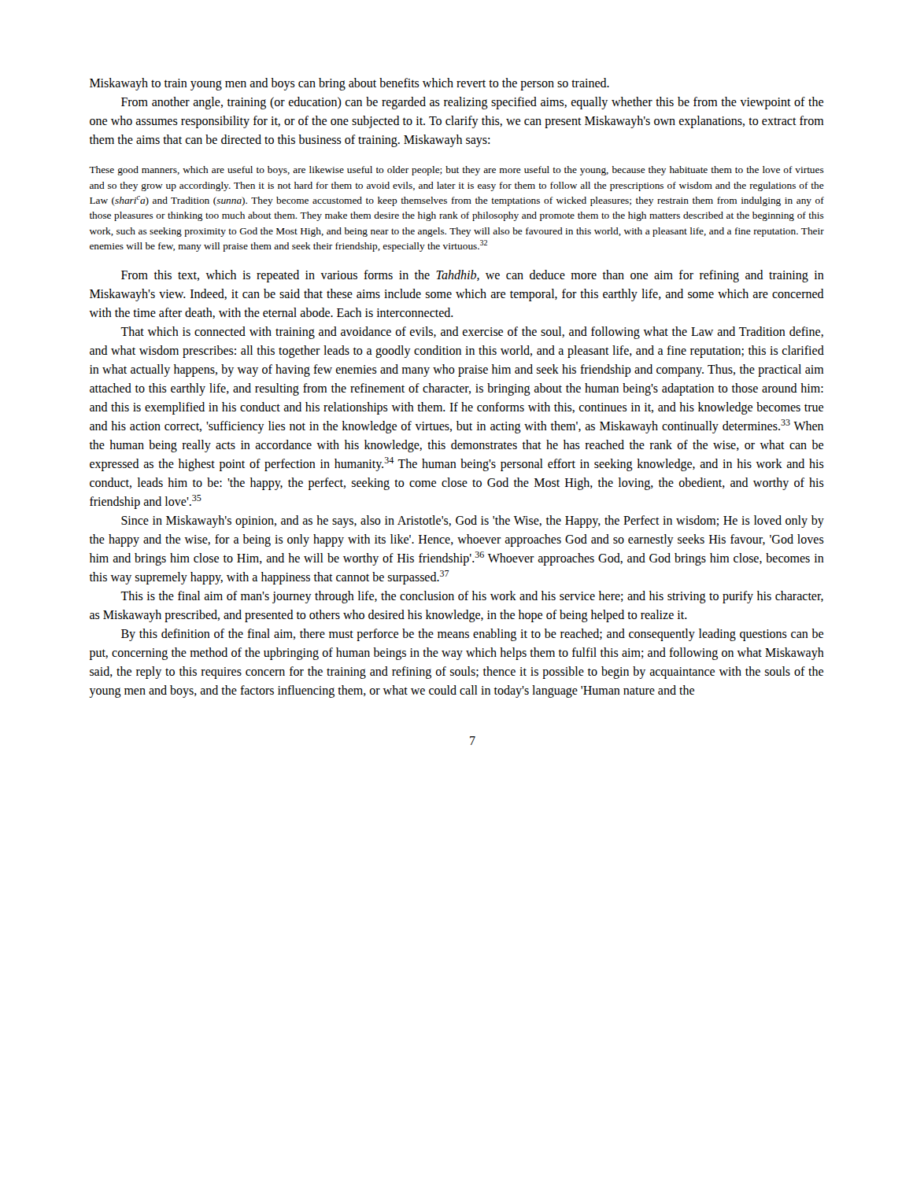Miskawayh to train young men and boys can bring about benefits which revert to the person so trained.
From another angle, training (or education) can be regarded as realizing specified aims, equally whether this be from the viewpoint of the one who assumes responsibility for it, or of the one subjected to it. To clarify this, we can present Miskawayh's own explanations, to extract from them the aims that can be directed to this business of training. Miskawayh says:
These good manners, which are useful to boys, are likewise useful to older people; but they are more useful to the young, because they habituate them to the love of virtues and so they grow up accordingly. Then it is not hard for them to avoid evils, and later it is easy for them to follow all the prescriptions of wisdom and the regulations of the Law (sharica) and Tradition (sunna). They become accustomed to keep themselves from the temptations of wicked pleasures; they restrain them from indulging in any of those pleasures or thinking too much about them. They make them desire the high rank of philosophy and promote them to the high matters described at the beginning of this work, such as seeking proximity to God the Most High, and being near to the angels. They will also be favoured in this world, with a pleasant life, and a fine reputation. Their enemies will be few, many will praise them and seek their friendship, especially the virtuous.32
From this text, which is repeated in various forms in the Tahdhib, we can deduce more than one aim for refining and training in Miskawayh's view. Indeed, it can be said that these aims include some which are temporal, for this earthly life, and some which are concerned with the time after death, with the eternal abode. Each is interconnected.
That which is connected with training and avoidance of evils, and exercise of the soul, and following what the Law and Tradition define, and what wisdom prescribes: all this together leads to a goodly condition in this world, and a pleasant life, and a fine reputation; this is clarified in what actually happens, by way of having few enemies and many who praise him and seek his friendship and company. Thus, the practical aim attached to this earthly life, and resulting from the refinement of character, is bringing about the human being's adaptation to those around him: and this is exemplified in his conduct and his relationships with them. If he conforms with this, continues in it, and his knowledge becomes true and his action correct, 'sufficiency lies not in the knowledge of virtues, but in acting with them', as Miskawayh continually determines.33 When the human being really acts in accordance with his knowledge, this demonstrates that he has reached the rank of the wise, or what can be expressed as the highest point of perfection in humanity.34 The human being's personal effort in seeking knowledge, and in his work and his conduct, leads him to be: 'the happy, the perfect, seeking to come close to God the Most High, the loving, the obedient, and worthy of his friendship and love'.35
Since in Miskawayh's opinion, and as he says, also in Aristotle's, God is 'the Wise, the Happy, the Perfect in wisdom; He is loved only by the happy and the wise, for a being is only happy with its like'. Hence, whoever approaches God and so earnestly seeks His favour, 'God loves him and brings him close to Him, and he will be worthy of His friendship'.36 Whoever approaches God, and God brings him close, becomes in this way supremely happy, with a happiness that cannot be surpassed.37
This is the final aim of man's journey through life, the conclusion of his work and his service here; and his striving to purify his character, as Miskawayh prescribed, and presented to others who desired his knowledge, in the hope of being helped to realize it.
By this definition of the final aim, there must perforce be the means enabling it to be reached; and consequently leading questions can be put, concerning the method of the upbringing of human beings in the way which helps them to fulfil this aim; and following on what Miskawayh said, the reply to this requires concern for the training and refining of souls; thence it is possible to begin by acquaintance with the souls of the young men and boys, and the factors influencing them, or what we could call in today's language 'Human nature and the
7